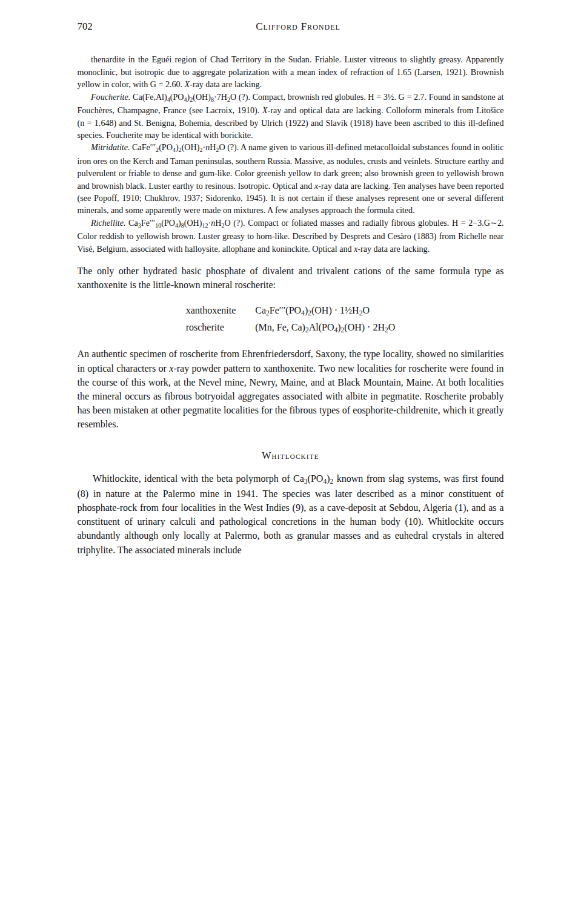702 Clifford Frondel
thenardite in the Eguéi region of Chad Territory in the Sudan. Friable. Luster vitreous to slightly greasy. Apparently monoclinic, but isotropic due to aggregate polarization with a mean index of refraction of 1.65 (Larsen, 1921). Brownish yellow in color, with G = 2.60. X-ray data are lacking.
Foucherite. Ca(Fe,Al)4(PO4)2(OH)8·7H2O (?). Compact, brownish red globules. H = 3½. G = 2.7. Found in sandstone at Fouchères, Champagne, France (see Lacroix, 1910). X-ray and optical data are lacking. Colloform minerals from Litošice (n = 1.648) and St. Benigna, Bohemia, described by Ulrich (1922) and Slavík (1918) have been ascribed to this ill-defined species. Foucherite may be identical with borickite.
Mitridatite. CaFe′′′2(PO4)2(OH)2·n H2O (?). A name given to various ill-defined metacolloidal substances found in oolitic iron ores on the Kerch and Taman peninsulas, southern Russia. Massive, as nodules, crusts and veinlets. Structure earthy and pulverulent or friable to dense and gum-like. Color greenish yellow to dark green; also brownish green to yellowish brown and brownish black. Luster earthy to resinous. Isotropic. Optical and x-ray data are lacking. Ten analyses have been reported (see Popoff, 1910; Chukhrov, 1937; Sidorenko, 1945). It is not certain if these analyses represent one or several different minerals, and some apparently were made on mixtures. A few analyses approach the formula cited.
Richellite. Ca3Fe′′′10(PO4)8(OH)12·n H2O (?). Compact or foliated masses and radially fibrous globules. H = 2−3.G∼2. Color reddish to yellowish brown. Luster greasy to horn-like. Described by Desprets and Cesàro (1883) from Richelle near Visé, Belgium, associated with halloysite, allophane and koninckite. Optical and x-ray data are lacking.
The only other hydrated basic phosphate of divalent and trivalent cations of the same formula type as xanthoxenite is the little-known mineral roscherite:
| xanthoxenite | Ca 2 Fe′′′(PO 4 ) 2 (OH) · 1 ½ H 2 O |
| roscherite | (Mn, Fe, Ca) 2 Al(PO 4 ) 2 (OH) · 2H 2 O |
An authentic specimen of roscherite from Ehrenfriedersdorf, Saxony, the type locality, showed no similarities in optical characters or x-ray powder pattern to xanthoxenite. Two new localities for roscherite were found in the course of this work, at the Nevel mine, Newry, Maine, and at Black Mountain, Maine. At both localities the mineral occurs as fibrous botryoidal aggregates associated with albite in pegmatite. Roscherite probably has been mistaken at other pegmatite localities for the fibrous types of eosphorite-childrenite, which it greatly resembles.
Whitlockite
Whitlockite, identical with the beta polymorph of Ca3(PO4)2 known from slag systems, was first found (8) in nature at the Palermo mine in 1941. The species was later described as a minor constituent of phosphate-rock from four localities in the West Indies (9), as a cave-deposit at Sebdou, Algeria (1), and as a constituent of urinary calculi and pathological concretions in the human body (10). Whitlockite occurs abundantly although only locally at Palermo, both as granular masses and as euhedral crystals in altered triphylite. The associated minerals include